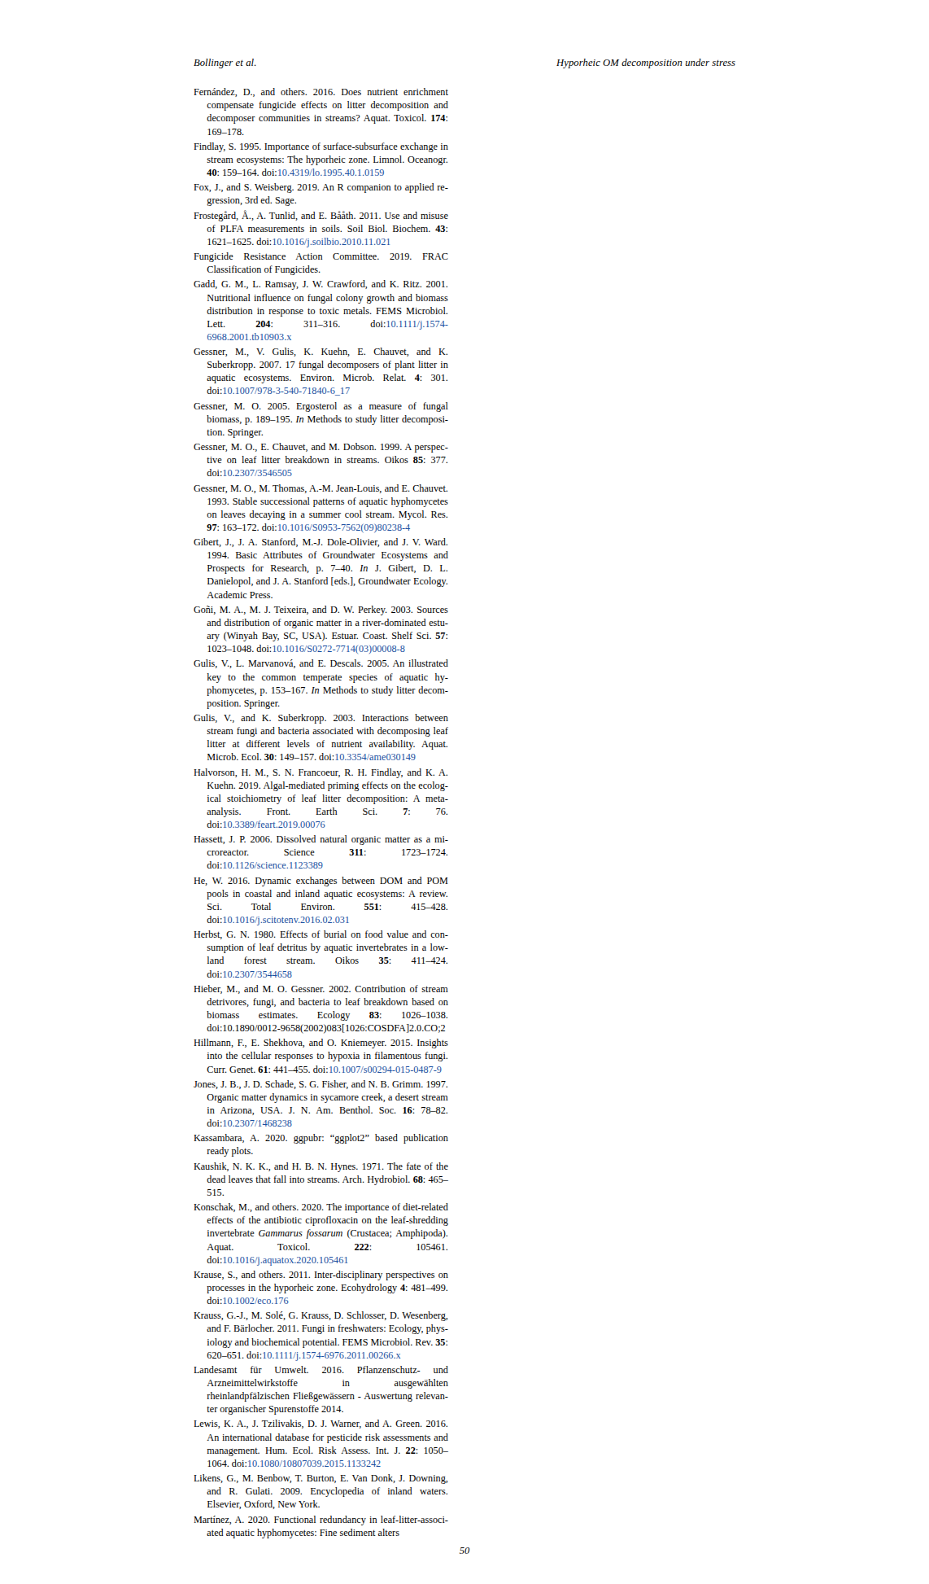Bollinger et al. Hyporheic OM decomposition under stress
Fernández, D., and others. 2016. Does nutrient enrichment compensate fungicide effects on litter decomposition and decomposer communities in streams? Aquat. Toxicol. 174: 169–178.
Findlay, S. 1995. Importance of surface-subsurface exchange in stream ecosystems: The hyporheic zone. Limnol. Oceanogr. 40: 159–164. doi:10.4319/lo.1995.40.1.0159
Fox, J., and S. Weisberg. 2019. An R companion to applied regression, 3rd ed. Sage.
Frostegård, Å., A. Tunlid, and E. Bååth. 2011. Use and misuse of PLFA measurements in soils. Soil Biol. Biochem. 43: 1621–1625. doi:10.1016/j.soilbio.2010.11.021
Fungicide Resistance Action Committee. 2019. FRAC Classification of Fungicides.
Gadd, G. M., L. Ramsay, J. W. Crawford, and K. Ritz. 2001. Nutritional influence on fungal colony growth and biomass distribution in response to toxic metals. FEMS Microbiol. Lett. 204: 311–316. doi:10.1111/j.1574-6968.2001.tb10903.x
Gessner, M., V. Gulis, K. Kuehn, E. Chauvet, and K. Suberkropp. 2007. 17 fungal decomposers of plant litter in aquatic ecosystems. Environ. Microb. Relat. 4: 301. doi:10.1007/978-3-540-71840-6_17
Gessner, M. O. 2005. Ergosterol as a measure of fungal biomass, p. 189–195. In Methods to study litter decomposition. Springer.
Gessner, M. O., E. Chauvet, and M. Dobson. 1999. A perspective on leaf litter breakdown in streams. Oikos 85: 377. doi:10.2307/3546505
Gessner, M. O., M. Thomas, A.-M. Jean-Louis, and E. Chauvet. 1993. Stable successional patterns of aquatic hyphomycetes on leaves decaying in a summer cool stream. Mycol. Res. 97: 163–172. doi:10.1016/S0953-7562(09)80238-4
Gibert, J., J. A. Stanford, M.-J. Dole-Olivier, and J. V. Ward. 1994. Basic Attributes of Groundwater Ecosystems and Prospects for Research, p. 7–40. In J. Gibert, D. L. Danielopol, and J. A. Stanford [eds.], Groundwater Ecology. Academic Press.
Goñi, M. A., M. J. Teixeira, and D. W. Perkey. 2003. Sources and distribution of organic matter in a river-dominated estuary (Winyah Bay, SC, USA). Estuar. Coast. Shelf Sci. 57: 1023–1048. doi:10.1016/S0272-7714(03)00008-8
Gulis, V., L. Marvanová, and E. Descals. 2005. An illustrated key to the common temperate species of aquatic hyphomycetes, p. 153–167. In Methods to study litter decomposition. Springer.
Gulis, V., and K. Suberkropp. 2003. Interactions between stream fungi and bacteria associated with decomposing leaf litter at different levels of nutrient availability. Aquat. Microb. Ecol. 30: 149–157. doi:10.3354/ame030149
Halvorson, H. M., S. N. Francoeur, R. H. Findlay, and K. A. Kuehn. 2019. Algal-mediated priming effects on the ecological stoichiometry of leaf litter decomposition: A meta-analysis. Front. Earth Sci. 7: 76. doi:10.3389/feart.2019.00076
Hassett, J. P. 2006. Dissolved natural organic matter as a microreactor. Science 311: 1723–1724. doi:10.1126/science.1123389
He, W. 2016. Dynamic exchanges between DOM and POM pools in coastal and inland aquatic ecosystems: A review. Sci. Total Environ. 551: 415–428. doi:10.1016/j.scitotenv.2016.02.031
Herbst, G. N. 1980. Effects of burial on food value and consumption of leaf detritus by aquatic invertebrates in a lowland forest stream. Oikos 35: 411–424. doi:10.2307/3544658
Hieber, M., and M. O. Gessner. 2002. Contribution of stream detrivores, fungi, and bacteria to leaf breakdown based on biomass estimates. Ecology 83: 1026–1038. doi:10.1890/0012-9658(2002)083[1026:COSDFA]2.0.CO;2
Hillmann, F., E. Shekhova, and O. Kniemeyer. 2015. Insights into the cellular responses to hypoxia in filamentous fungi. Curr. Genet. 61: 441–455. doi:10.1007/s00294-015-0487-9
Jones, J. B., J. D. Schade, S. G. Fisher, and N. B. Grimm. 1997. Organic matter dynamics in sycamore creek, a desert stream in Arizona, USA. J. N. Am. Benthol. Soc. 16: 78–82. doi:10.2307/1468238
Kassambara, A. 2020. ggpubr: “ggplot2” based publication ready plots.
Kaushik, N. K. K., and H. B. N. Hynes. 1971. The fate of the dead leaves that fall into streams. Arch. Hydrobiol. 68: 465–515.
Konschak, M., and others. 2020. The importance of diet-related effects of the antibiotic ciprofloxacin on the leaf-shredding invertebrate Gammarus fossarum (Crustacea; Amphipoda). Aquat. Toxicol. 222: 105461. doi:10.1016/j.aquatox.2020.105461
Krause, S., and others. 2011. Inter-disciplinary perspectives on processes in the hyporheic zone. Ecohydrology 4: 481–499. doi:10.1002/eco.176
Krauss, G.-J., M. Solé, G. Krauss, D. Schlosser, D. Wesenberg, and F. Bärlocher. 2011. Fungi in freshwaters: Ecology, physiology and biochemical potential. FEMS Microbiol. Rev. 35: 620–651. doi:10.1111/j.1574-6976.2011.00266.x
Landesamt für Umwelt. 2016. Pflanzenschutz- und Arzneimittelwirkstoffe in ausgewählten rheinlandpfälzischen Fließgewässern - Auswertung relevanter organischer Spurenstoffe 2014.
Lewis, K. A., J. Tzilivakis, D. J. Warner, and A. Green. 2016. An international database for pesticide risk assessments and management. Hum. Ecol. Risk Assess. Int. J. 22: 1050–1064. doi:10.1080/10807039.2015.1133242
Likens, G., M. Benbow, T. Burton, E. Van Donk, J. Downing, and R. Gulati. 2009. Encyclopedia of inland waters. Elsevier, Oxford, New York.
Martínez, A. 2020. Functional redundancy in leaf-litter-associated aquatic hyphomycetes: Fine sediment alters
50